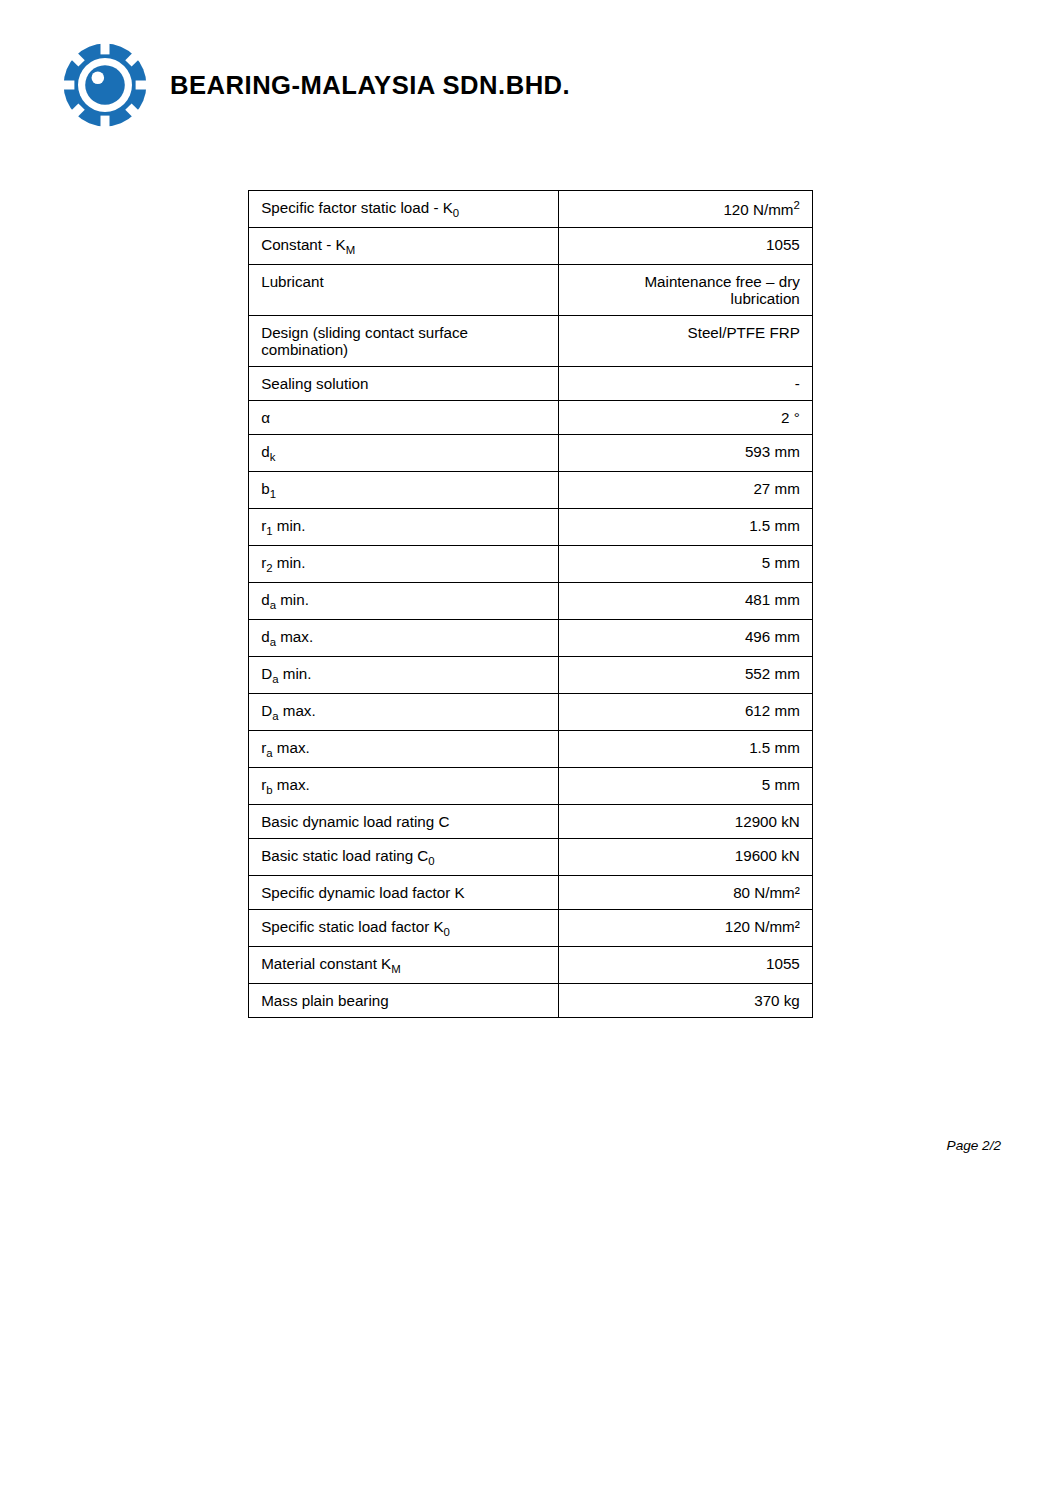BEARING-MALAYSIA SDN.BHD.
| Specific factor static load - K 0 | 120 N/mm 2 |
| Constant - K M | 1055 |
| Lubricant | Maintenance free – dry lubrication |
| Design (sliding contact surface combination) | Steel/PTFE FRP |
| Sealing solution | - |
| α | 2 ° |
| d k | 593 mm |
| b 1 | 27 mm |
| r 1 min. | 1.5 mm |
| r 2 min. | 5 mm |
| d a min. | 481 mm |
| d a max. | 496 mm |
| D a min. | 552 mm |
| D a max. | 612 mm |
| r a max. | 1.5 mm |
| r b max. | 5 mm |
| Basic dynamic load rating C | 12900 kN |
| Basic static load rating C 0 | 19600 kN |
| Specific dynamic load factor K | 80 N/mm² |
| Specific static load factor K 0 | 120 N/mm² |
| Material constant K M | 1055 |
| Mass plain bearing | 370 kg |
Page 2/2